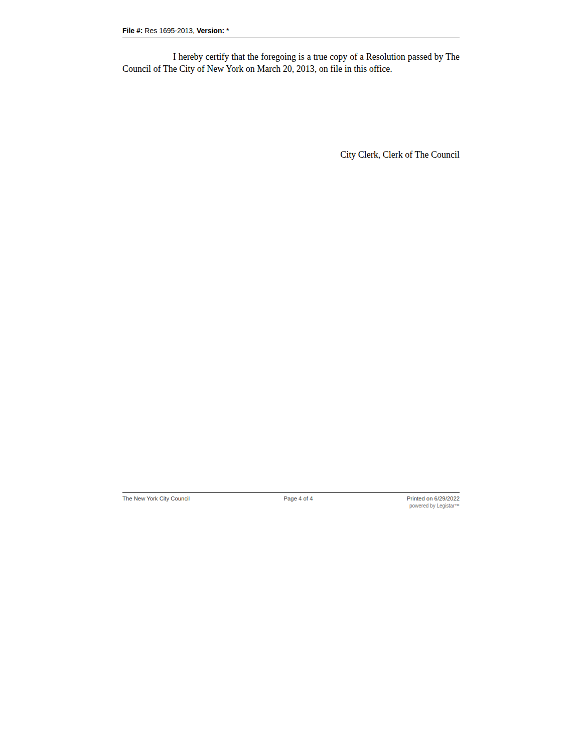File #: Res 1695-2013, Version: *
I hereby certify that the foregoing is a true copy of a Resolution passed by The Council of The City of New York on March 20, 2013, on file in this office.
City Clerk, Clerk of The Council
The New York City Council
Page 4 of 4
Printed on 6/29/2022
powered by Legistar™